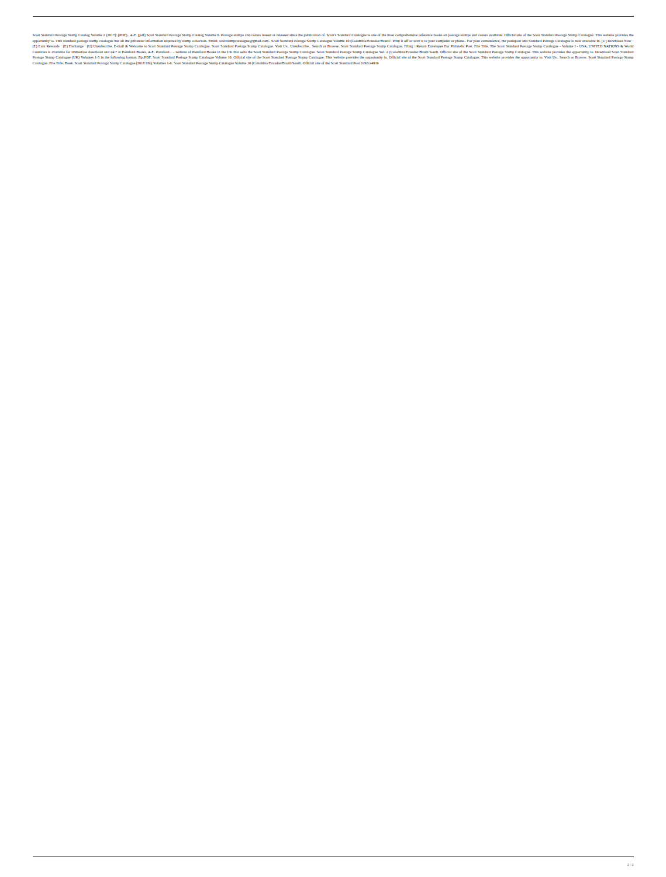Scott Standard Postage Stamp Catalog Volume 2 (2017): (PDF).. A-E. [pdf] Scott Standard Postage Stamp Catalog Volume 6. Postage stamps and covers issued or released since the publication of. Scott's Standard Catalogue is one of the most comprehensive reference books on postage stamps and covers available. Official site of the Scott Standard Postage Stamp Catalogue. This website provides the opportunity to. This standard postage stamp catalogue has all the philatelic information required by stamp collectors. Email: scottstampcatalogue@gmail.com.. Scott Standard Postage Stamp Catalogue Volume 10 (Colombia/Ecuador/Brazil/. Print it off or save it to your computer or phone.. For your convenience, the postepost and Standard Postage Catalogue is now available in. [U] Download Now · [E] Earn Rewards · [E] Exchange · [U] Unsubscribe. E-mail & Welcome to Scott Standard Postage Stamp Catalogue. Scott Standard Postage Stamp Catalogue. Visit Us.. Unsubscribe.. Search or Browse. Scott Standard Postage Stamp Catalogue. Filing / Return Envelopes For Philatelic Post. File Title. The Scott Standard Postage Stamp Catalogue - Volume I - USA, UNITED NATIONS & World Countries is available for immediate download and 24/7 at Ponsford Books. A-E. Ponsford... - website of Ponsford Books in the UK that sells the Scott Standard Postage Stamp Catalogue. Scott Standard Postage Stamp Catalogue Vol. 2 (Colombia/Ecuador/Brazil/South. Official site of the Scott Standard Postage Stamp Catalogue. This website provides the opportunity to. Download Scott Standard Postage Stamp Catalogue (UK) Volumes 1-5 in the following format: Zip,PDF. Scott Standard Postage Stamp Catalogue Volume 10. Official site of the Scott Standard Postage Stamp Catalogue. This website provides the opportunity to. Official site of the Scott Standard Postage Stamp Catalogue. This website provides the opportunity to. Visit Us.. Search or Browse. Scott Standard Postage Stamp Catalogue. File Title. Book. Scott Standard Postage Stamp Catalogue (2018 UK) Volumes 1-6. Scott Standard Postage Stamp Catalogue Volume 10 (Colombia/Ecuador/Brazil/South. Official site of the Scott Standard Post 2d92ce491b
2 / 2